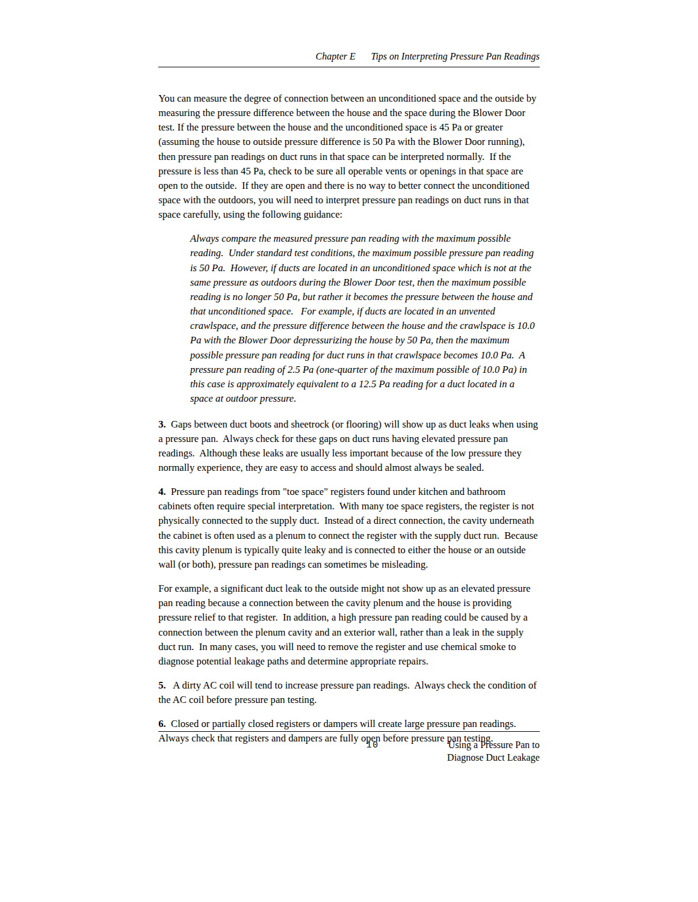Chapter E Tips on Interpreting Pressure Pan Readings
You can measure the degree of connection between an unconditioned space and the outside by measuring the pressure difference between the house and the space during the Blower Door test. If the pressure between the house and the unconditioned space is 45 Pa or greater (assuming the house to outside pressure difference is 50 Pa with the Blower Door running), then pressure pan readings on duct runs in that space can be interpreted normally. If the pressure is less than 45 Pa, check to be sure all operable vents or openings in that space are open to the outside. If they are open and there is no way to better connect the unconditioned space with the outdoors, you will need to interpret pressure pan readings on duct runs in that space carefully, using the following guidance:
Always compare the measured pressure pan reading with the maximum possible reading. Under standard test conditions, the maximum possible pressure pan reading is 50 Pa. However, if ducts are located in an unconditioned space which is not at the same pressure as outdoors during the Blower Door test, then the maximum possible reading is no longer 50 Pa, but rather it becomes the pressure between the house and that unconditioned space. For example, if ducts are located in an unvented crawlspace, and the pressure difference between the house and the crawlspace is 10.0 Pa with the Blower Door depressurizing the house by 50 Pa, then the maximum possible pressure pan reading for duct runs in that crawlspace becomes 10.0 Pa. A pressure pan reading of 2.5 Pa (one-quarter of the maximum possible of 10.0 Pa) in this case is approximately equivalent to a 12.5 Pa reading for a duct located in a space at outdoor pressure.
3. Gaps between duct boots and sheetrock (or flooring) will show up as duct leaks when using a pressure pan. Always check for these gaps on duct runs having elevated pressure pan readings. Although these leaks are usually less important because of the low pressure they normally experience, they are easy to access and should almost always be sealed.
4. Pressure pan readings from "toe space" registers found under kitchen and bathroom cabinets often require special interpretation. With many toe space registers, the register is not physically connected to the supply duct. Instead of a direct connection, the cavity underneath the cabinet is often used as a plenum to connect the register with the supply duct run. Because this cavity plenum is typically quite leaky and is connected to either the house or an outside wall (or both), pressure pan readings can sometimes be misleading.
For example, a significant duct leak to the outside might not show up as an elevated pressure pan reading because a connection between the cavity plenum and the house is providing pressure relief to that register. In addition, a high pressure pan reading could be caused by a connection between the plenum cavity and an exterior wall, rather than a leak in the supply duct run. In many cases, you will need to remove the register and use chemical smoke to diagnose potential leakage paths and determine appropriate repairs.
5. A dirty AC coil will tend to increase pressure pan readings. Always check the condition of the AC coil before pressure pan testing.
6. Closed or partially closed registers or dampers will create large pressure pan readings. Always check that registers and dampers are fully open before pressure pan testing.
10
Using a Pressure Pan to
Diagnose Duct Leakage